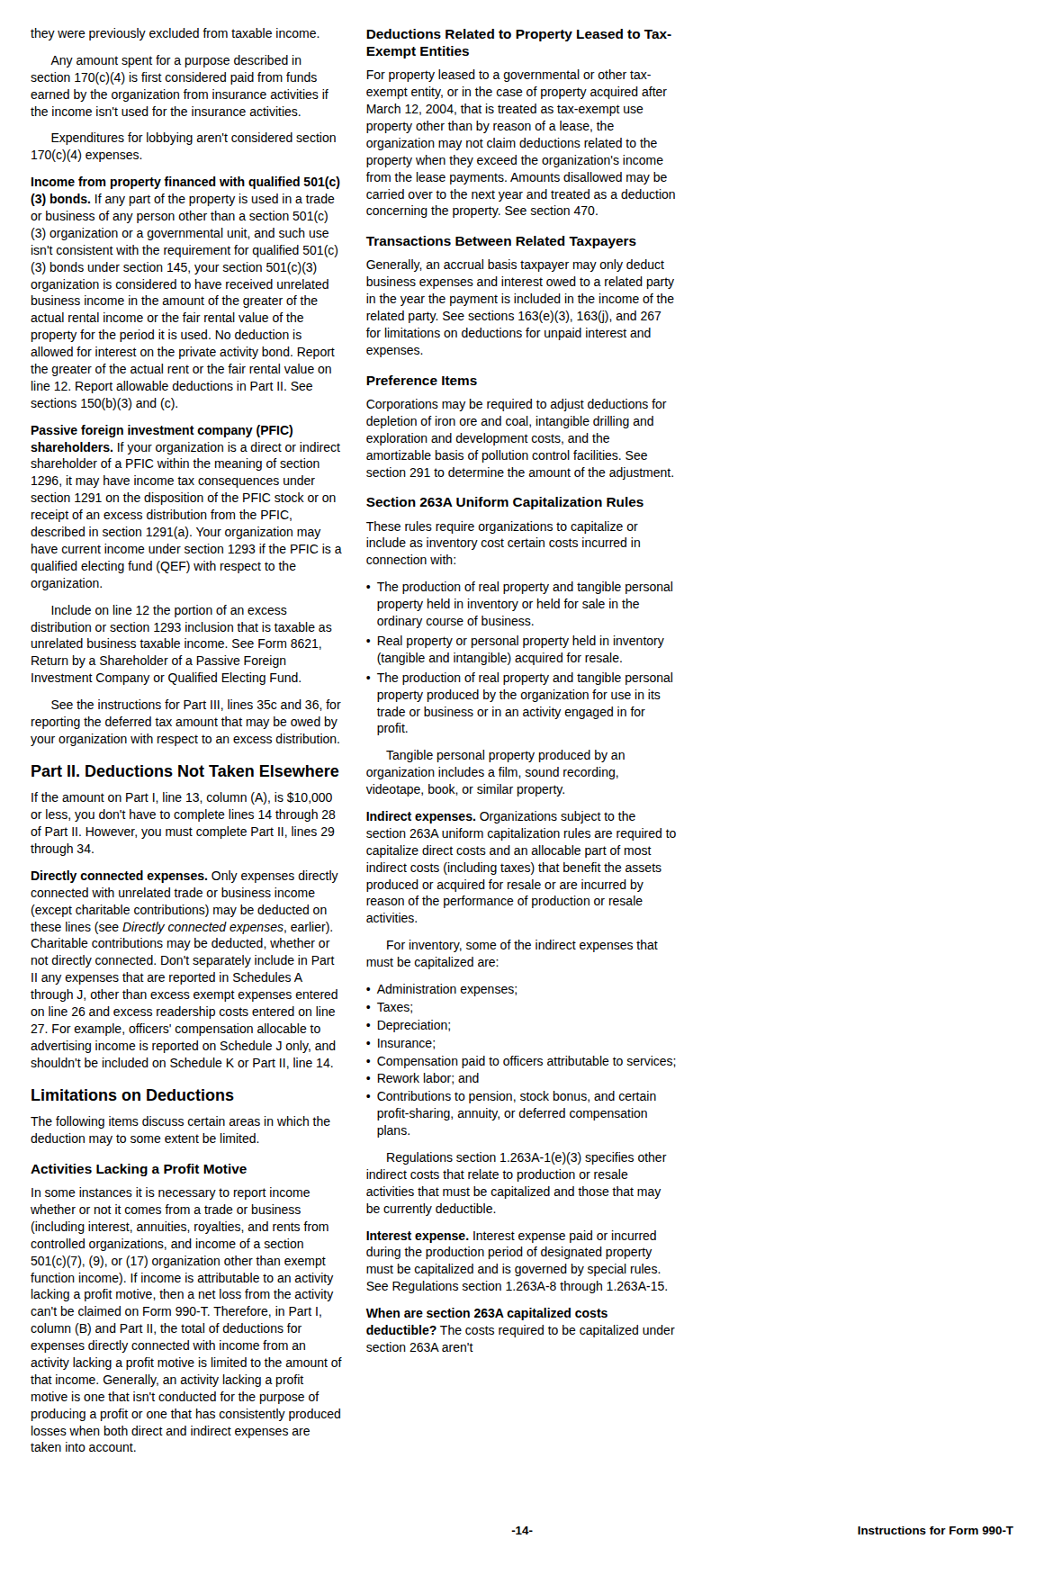they were previously excluded from taxable income.
Any amount spent for a purpose described in section 170(c)(4) is first considered paid from funds earned by the organization from insurance activities if the income isn't used for the insurance activities.
Expenditures for lobbying aren't considered section 170(c)(4) expenses.
Income from property financed with qualified 501(c)(3) bonds. If any part of the property is used in a trade or business of any person other than a section 501(c)(3) organization or a governmental unit, and such use isn't consistent with the requirement for qualified 501(c)(3) bonds under section 145, your section 501(c)(3) organization is considered to have received unrelated business income in the amount of the greater of the actual rental income or the fair rental value of the property for the period it is used. No deduction is allowed for interest on the private activity bond. Report the greater of the actual rent or the fair rental value on line 12. Report allowable deductions in Part II. See sections 150(b)(3) and (c).
Passive foreign investment company (PFIC) shareholders. If your organization is a direct or indirect shareholder of a PFIC within the meaning of section 1296, it may have income tax consequences under section 1291 on the disposition of the PFIC stock or on receipt of an excess distribution from the PFIC, described in section 1291(a). Your organization may have current income under section 1293 if the PFIC is a qualified electing fund (QEF) with respect to the organization.
Include on line 12 the portion of an excess distribution or section 1293 inclusion that is taxable as unrelated business taxable income. See Form 8621, Return by a Shareholder of a Passive Foreign Investment Company or Qualified Electing Fund.
See the instructions for Part III, lines 35c and 36, for reporting the deferred tax amount that may be owed by your organization with respect to an excess distribution.
Part II. Deductions Not Taken Elsewhere
If the amount on Part I, line 13, column (A), is $10,000 or less, you don't have to complete lines 14 through 28 of Part II. However, you must complete Part II, lines 29 through 34.
Directly connected expenses. Only expenses directly connected with unrelated trade or business income (except charitable contributions) may be deducted on these lines (see Directly connected expenses, earlier). Charitable contributions may be deducted, whether or not directly connected. Don't separately include in Part II any expenses that are reported in Schedules A through J, other than excess exempt expenses entered on line 26 and excess readership costs entered on line 27. For example, officers' compensation allocable to advertising income is reported on Schedule J only, and shouldn't be included on Schedule K or Part II, line 14.
Limitations on Deductions
The following items discuss certain areas in which the deduction may to some extent be limited.
Activities Lacking a Profit Motive
In some instances it is necessary to report income whether or not it comes from a trade or business (including interest, annuities, royalties, and rents from controlled organizations, and income of a section 501(c)(7), (9), or (17) organization other than exempt function income). If income is attributable to an activity lacking a profit motive, then a net loss from the activity can't be claimed on Form 990-T. Therefore, in Part I, column (B) and Part II, the total of deductions for expenses directly connected with income from an activity lacking a profit motive is limited to the amount of that income. Generally, an activity lacking a profit motive is one that isn't conducted for the purpose of producing a profit or one that has consistently produced losses when both direct and indirect expenses are taken into account.
Deductions Related to Property Leased to Tax-Exempt Entities
For property leased to a governmental or other tax-exempt entity, or in the case of property acquired after March 12, 2004, that is treated as tax-exempt use property other than by reason of a lease, the organization may not claim deductions related to the property when they exceed the organization's income from the lease payments. Amounts disallowed may be carried over to the next year and treated as a deduction concerning the property. See section 470.
Transactions Between Related Taxpayers
Generally, an accrual basis taxpayer may only deduct business expenses and interest owed to a related party in the year the payment is included in the income of the related party. See sections 163(e)(3), 163(j), and 267 for limitations on deductions for unpaid interest and expenses.
Preference Items
Corporations may be required to adjust deductions for depletion of iron ore and coal, intangible drilling and exploration and development costs, and the amortizable basis of pollution control facilities. See section 291 to determine the amount of the adjustment.
Section 263A Uniform Capitalization Rules
These rules require organizations to capitalize or include as inventory cost certain costs incurred in connection with:
The production of real property and tangible personal property held in inventory or held for sale in the ordinary course of business.
Real property or personal property held in inventory (tangible and intangible) acquired for resale.
The production of real property and tangible personal property produced by the organization for use in its trade or business or in an activity engaged in for profit.
Tangible personal property produced by an organization includes a film, sound recording, videotape, book, or similar property.
Indirect expenses. Organizations subject to the section 263A uniform capitalization rules are required to capitalize direct costs and an allocable part of most indirect costs (including taxes) that benefit the assets produced or acquired for resale or are incurred by reason of the performance of production or resale activities.
For inventory, some of the indirect expenses that must be capitalized are:
Administration expenses;
Taxes;
Depreciation;
Insurance;
Compensation paid to officers attributable to services;
Rework labor; and
Contributions to pension, stock bonus, and certain profit-sharing, annuity, or deferred compensation plans.
Regulations section 1.263A-1(e)(3) specifies other indirect costs that relate to production or resale activities that must be capitalized and those that may be currently deductible.
Interest expense. Interest expense paid or incurred during the production period of designated property must be capitalized and is governed by special rules. See Regulations section 1.263A-8 through 1.263A-15.
When are section 263A capitalized costs deductible? The costs required to be capitalized under section 263A aren't
-14-
Instructions for Form 990-T